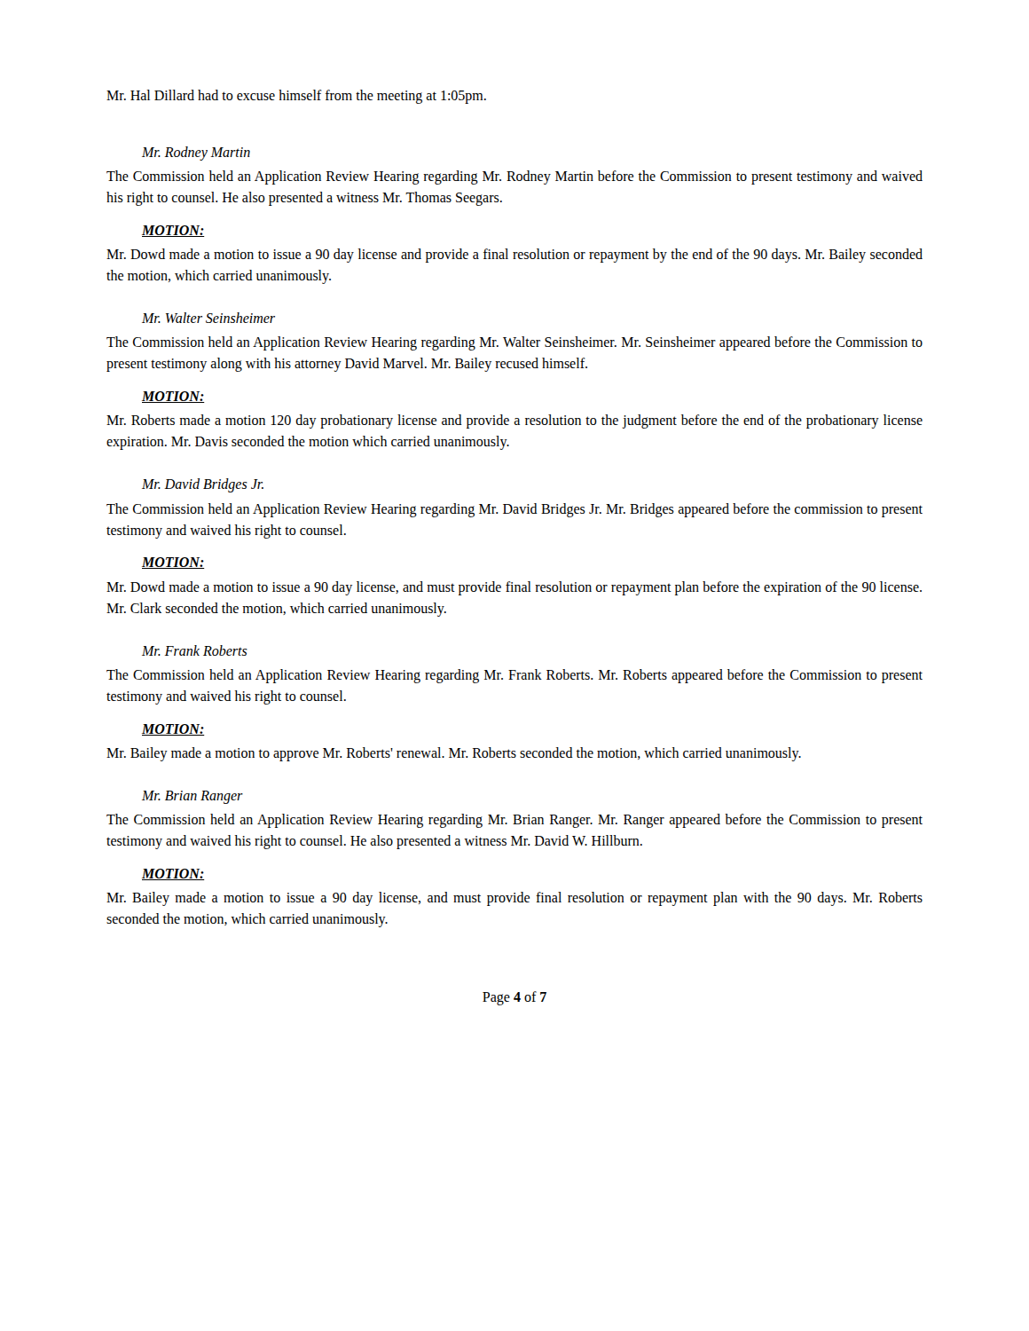Mr. Hal Dillard had to excuse himself from the meeting at 1:05pm.
Mr. Rodney Martin
The Commission held an Application Review Hearing regarding Mr. Rodney Martin before the Commission to present testimony and waived his right to counsel. He also presented a witness Mr. Thomas Seegars.
MOTION:
Mr. Dowd made a motion to issue a 90 day license and provide a final resolution or repayment by the end of the 90 days. Mr. Bailey seconded the motion, which carried unanimously.
Mr. Walter Seinsheimer
The Commission held an Application Review Hearing regarding Mr. Walter Seinsheimer. Mr. Seinsheimer appeared before the Commission to present testimony along with his attorney David Marvel. Mr. Bailey recused himself.
MOTION:
Mr. Roberts made a motion 120 day probationary license and provide a resolution to the judgment before the end of the probationary license expiration. Mr. Davis seconded the motion which carried unanimously.
Mr. David Bridges Jr.
The Commission held an Application Review Hearing regarding Mr. David Bridges Jr. Mr. Bridges appeared before the commission to present testimony and waived his right to counsel.
MOTION:
Mr. Dowd made a motion to issue a 90 day license, and must provide final resolution or repayment plan before the expiration of the 90 license. Mr. Clark seconded the motion, which carried unanimously.
Mr. Frank Roberts
The Commission held an Application Review Hearing regarding Mr. Frank Roberts. Mr. Roberts appeared before the Commission to present testimony and waived his right to counsel.
MOTION:
Mr. Bailey made a motion to approve Mr. Roberts' renewal. Mr. Roberts seconded the motion, which carried unanimously.
Mr. Brian Ranger
The Commission held an Application Review Hearing regarding Mr. Brian Ranger. Mr. Ranger appeared before the Commission to present testimony and waived his right to counsel. He also presented a witness Mr. David W. Hillburn.
MOTION:
Mr. Bailey made a motion to issue a 90 day license, and must provide final resolution or repayment plan with the 90 days. Mr. Roberts seconded the motion, which carried unanimously.
Page 4 of 7